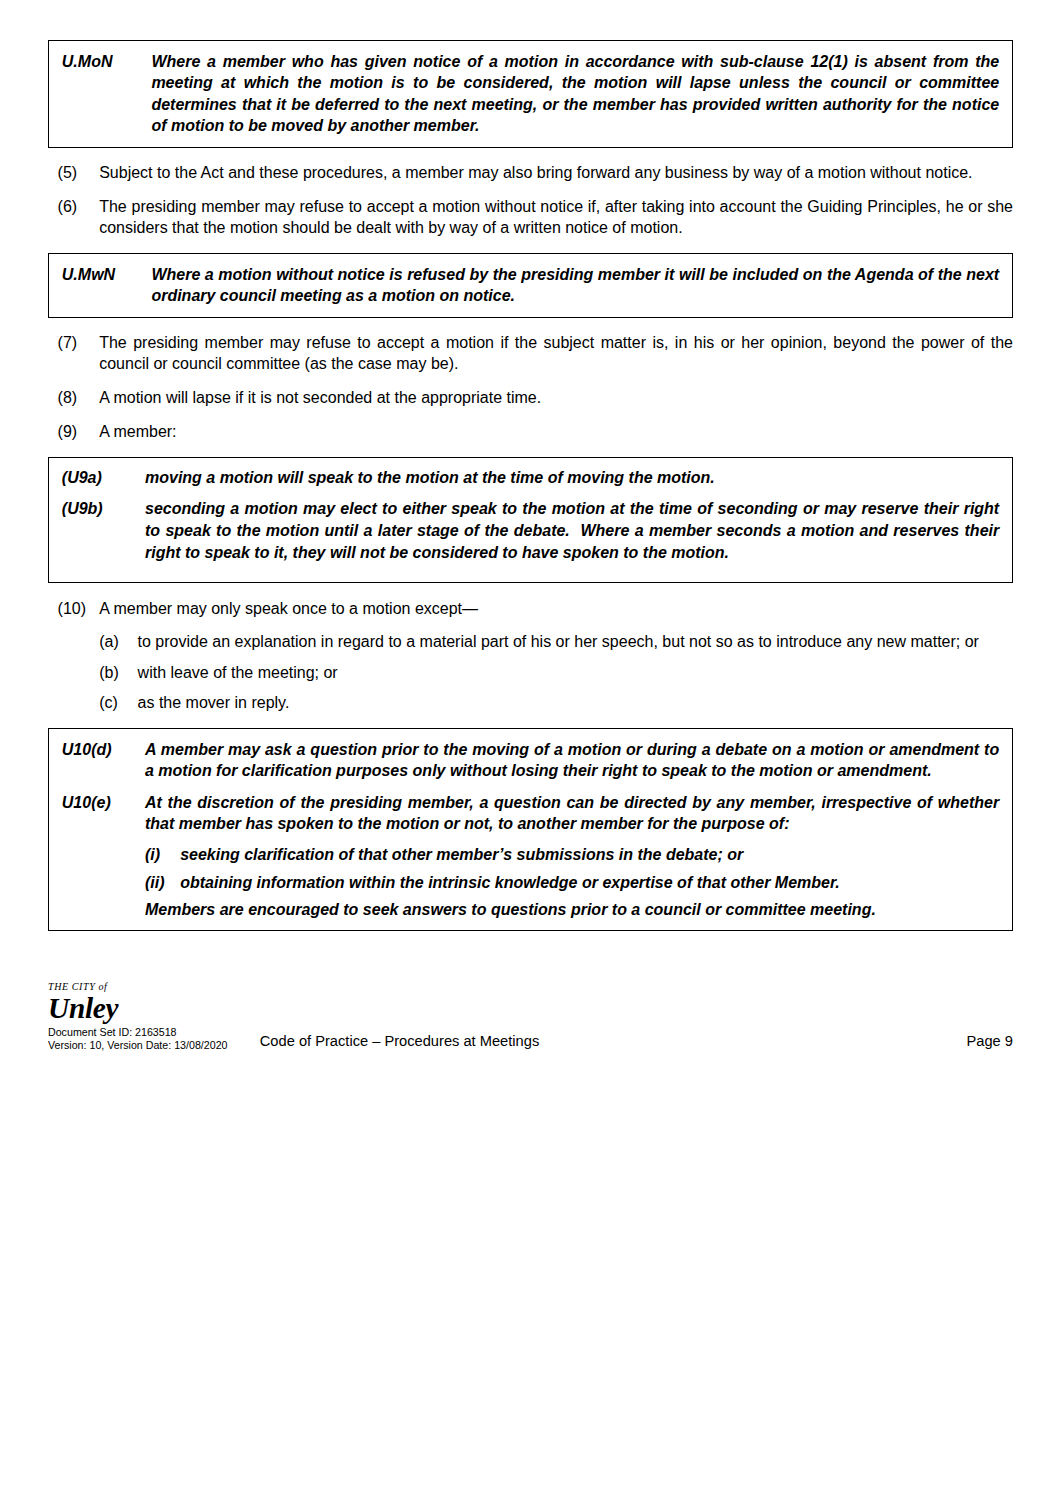U.MoN
Where a member who has given notice of a motion in accordance with sub-clause 12(1) is absent from the meeting at which the motion is to be considered, the motion will lapse unless the council or committee determines that it be deferred to the next meeting, or the member has provided written authority for the notice of motion to be moved by another member.
(5)
Subject to the Act and these procedures, a member may also bring forward any business by way of a motion without notice.
(6)
The presiding member may refuse to accept a motion without notice if, after taking into account the Guiding Principles, he or she considers that the motion should be dealt with by way of a written notice of motion.
U.MwN
Where a motion without notice is refused by the presiding member it will be included on the Agenda of the next ordinary council meeting as a motion on notice.
(7)
The presiding member may refuse to accept a motion if the subject matter is, in his or her opinion, beyond the power of the council or council committee (as the case may be).
(8)
A motion will lapse if it is not seconded at the appropriate time.
(9)
A member:
(U9a)
moving a motion will speak to the motion at the time of moving the motion.
(U9b)
seconding a motion may elect to either speak to the motion at the time of seconding or may reserve their right to speak to the motion until a later stage of the debate. Where a member seconds a motion and reserves their right to speak to it, they will not be considered to have spoken to the motion.
(10)
A member may only speak once to a motion except—
(a)
to provide an explanation in regard to a material part of his or her speech, but not so as to introduce any new matter; or
(b)
with leave of the meeting; or
(c)
as the mover in reply.
U10(d)
A member may ask a question prior to the moving of a motion or during a debate on a motion or amendment to a motion for clarification purposes only without losing their right to speak to the motion or amendment.
U10(e)
At the discretion of the presiding member, a question can be directed by any member, irrespective of whether that member has spoken to the motion or not, to another member for the purpose of:
(i)
seeking clarification of that other member’s submissions in the debate; or
(ii)
obtaining information within the intrinsic knowledge or expertise of that other Member.
Members are encouraged to seek answers to questions prior to a council or committee meeting.
THE CITY of
Unley
Document Set ID: 2163518
Version: 10, Version Date: 13/08/2020
Code of Practice – Procedures at Meetings
Page 9